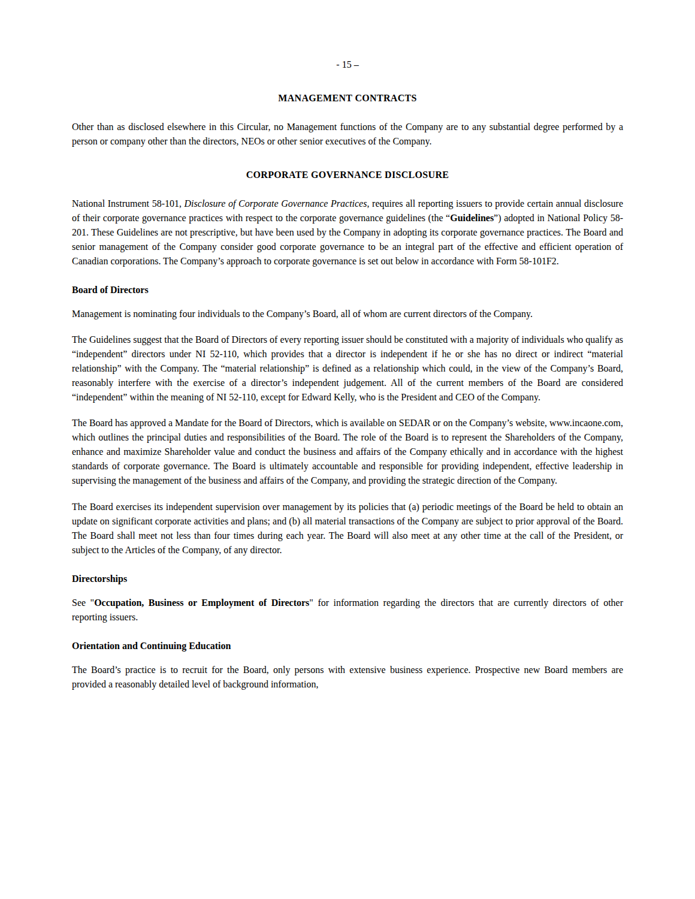- 15 –
MANAGEMENT CONTRACTS
Other than as disclosed elsewhere in this Circular, no Management functions of the Company are to any substantial degree performed by a person or company other than the directors, NEOs or other senior executives of the Company.
CORPORATE GOVERNANCE DISCLOSURE
National Instrument 58-101, Disclosure of Corporate Governance Practices, requires all reporting issuers to provide certain annual disclosure of their corporate governance practices with respect to the corporate governance guidelines (the “Guidelines”) adopted in National Policy 58-201. These Guidelines are not prescriptive, but have been used by the Company in adopting its corporate governance practices. The Board and senior management of the Company consider good corporate governance to be an integral part of the effective and efficient operation of Canadian corporations. The Company’s approach to corporate governance is set out below in accordance with Form 58-101F2.
Board of Directors
Management is nominating four individuals to the Company’s Board, all of whom are current directors of the Company.
The Guidelines suggest that the Board of Directors of every reporting issuer should be constituted with a majority of individuals who qualify as “independent” directors under NI 52-110, which provides that a director is independent if he or she has no direct or indirect “material relationship” with the Company. The “material relationship” is defined as a relationship which could, in the view of the Company’s Board, reasonably interfere with the exercise of a director’s independent judgement. All of the current members of the Board are considered “independent” within the meaning of NI 52-110, except for Edward Kelly, who is the President and CEO of the Company.
The Board has approved a Mandate for the Board of Directors, which is available on SEDAR or on the Company’s website, www.incaone.com, which outlines the principal duties and responsibilities of the Board. The role of the Board is to represent the Shareholders of the Company, enhance and maximize Shareholder value and conduct the business and affairs of the Company ethically and in accordance with the highest standards of corporate governance. The Board is ultimately accountable and responsible for providing independent, effective leadership in supervising the management of the business and affairs of the Company, and providing the strategic direction of the Company.
The Board exercises its independent supervision over management by its policies that (a) periodic meetings of the Board be held to obtain an update on significant corporate activities and plans; and (b) all material transactions of the Company are subject to prior approval of the Board. The Board shall meet not less than four times during each year. The Board will also meet at any other time at the call of the President, or subject to the Articles of the Company, of any director.
Directorships
See "Occupation, Business or Employment of Directors" for information regarding the directors that are currently directors of other reporting issuers.
Orientation and Continuing Education
The Board’s practice is to recruit for the Board, only persons with extensive business experience. Prospective new Board members are provided a reasonably detailed level of background information,